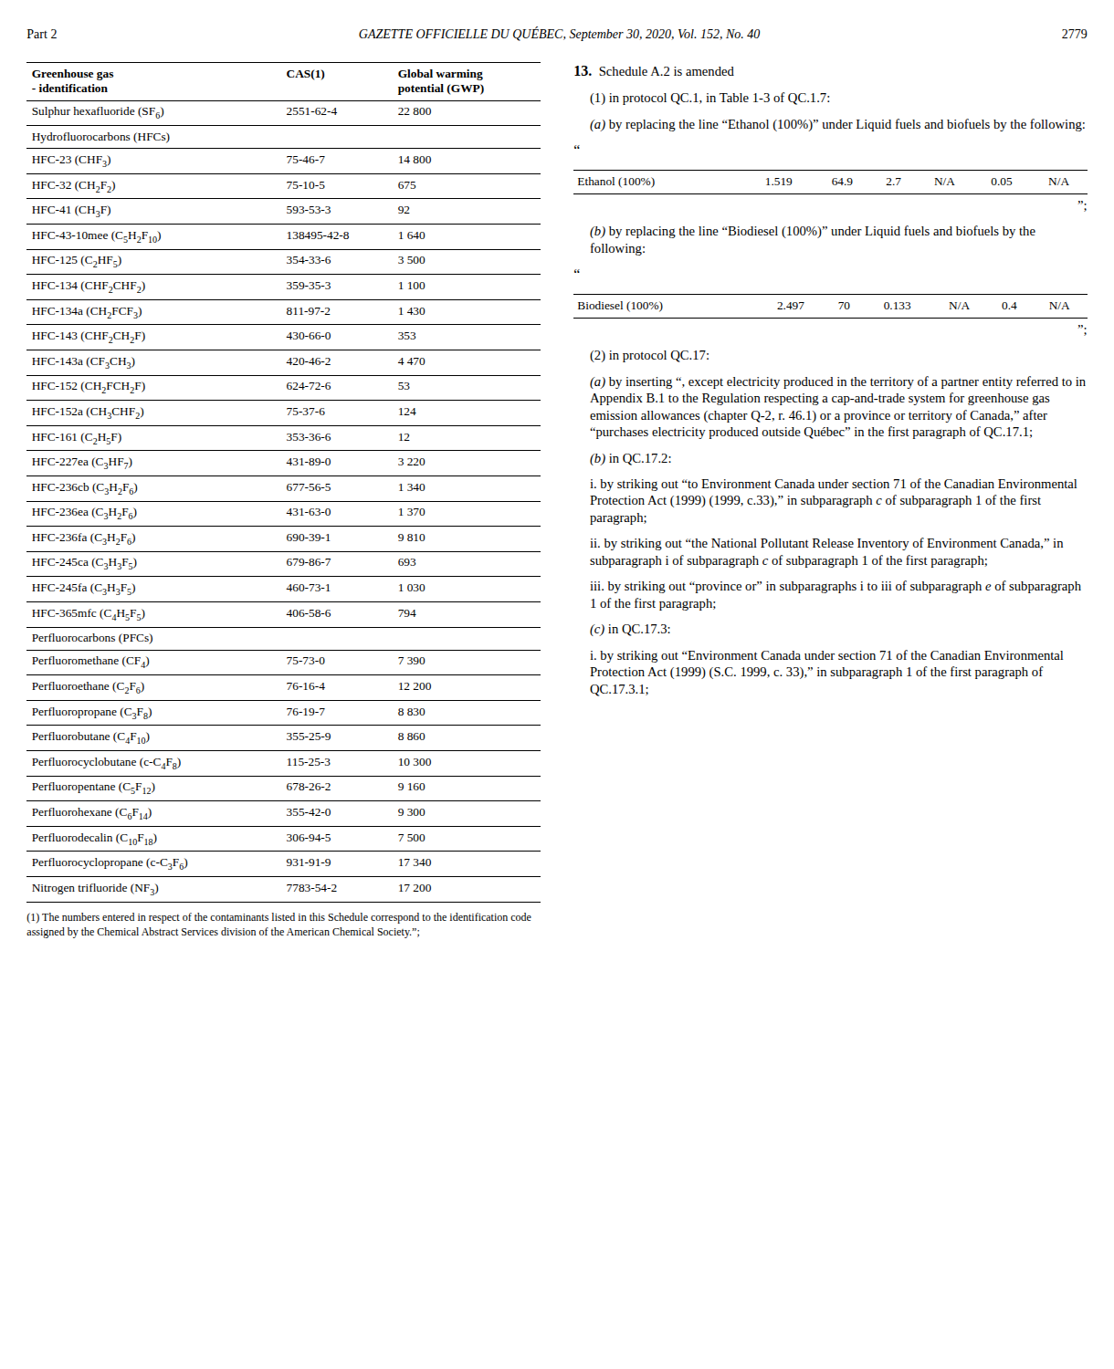Part 2
GAZETTE OFFICIELLE DU QUÉBEC, September 30, 2020, Vol. 152, No. 40
2779
| Greenhouse gas - identification | CAS(1) | Global warming potential (GWP) |
| --- | --- | --- |
| Sulphur hexafluoride (SF 6 ) | 2551-62-4 | 22 800 |
| Hydrofluorocarbons (HFCs) | | |
| HFC-23 (CHF 3 ) | 75-46-7 | 14 800 |
| HFC-32 (CH 2 F 2 ) | 75-10-5 | 675 |
| HFC-41 (CH 3 F) | 593-53-3 | 92 |
| HFC-43-10mee (C 5 H 2 F 10 ) | 138495-42-8 | 1 640 |
| HFC-125 (C 2 HF 5 ) | 354-33-6 | 3 500 |
| HFC-134 (CHF 2 CHF 2 ) | 359-35-3 | 1 100 |
| HFC-134a (CH 2 FCF 3 ) | 811-97-2 | 1 430 |
| HFC-143 (CHF 2 CH 2 F) | 430-66-0 | 353 |
| HFC-143a (CF 3 CH 3 ) | 420-46-2 | 4 470 |
| HFC-152 (CH 2 FCH 2 F) | 624-72-6 | 53 |
| HFC-152a (CH 3 CHF 2 ) | 75-37-6 | 124 |
| HFC-161 (C 2 H 5 F) | 353-36-6 | 12 |
| HFC-227ea (C 3 HF 7 ) | 431-89-0 | 3 220 |
| HFC-236cb (C 3 H 2 F 6 ) | 677-56-5 | 1 340 |
| HFC-236ea (C 3 H 2 F 6 ) | 431-63-0 | 1 370 |
| HFC-236fa (C 3 H 2 F 6 ) | 690-39-1 | 9 810 |
| HFC-245ca (C 3 H 3 F 5 ) | 679-86-7 | 693 |
| HFC-245fa (C 3 H 3 F 5 ) | 460-73-1 | 1 030 |
| HFC-365mfc (C 4 H 5 F 5 ) | 406-58-6 | 794 |
| Perfluorocarbons (PFCs) | | |
| Perfluoromethane (CF 4 ) | 75-73-0 | 7 390 |
| Perfluoroethane (C 2 F 6 ) | 76-16-4 | 12 200 |
| Perfluoropropane (C 3 F 8 ) | 76-19-7 | 8 830 |
| Perfluorobutane (C 4 F 10 ) | 355-25-9 | 8 860 |
| Perfluorocyclobutane (c-C 4 F 8 ) | 115-25-3 | 10 300 |
| Perfluoropentane (C 5 F 12 ) | 678-26-2 | 9 160 |
| Perfluorohexane (C 6 F 14 ) | 355-42-0 | 9 300 |
| Perfluorodecalin (C 10 F 18 ) | 306-94-5 | 7 500 |
| Perfluorocyclopropane (c-C 3 F 6 ) | 931-91-9 | 17 340 |
| Nitrogen trifluoride (NF 3 ) | 7783-54-2 | 17 200 |
(1) The numbers entered in respect of the contaminants listed in this Schedule correspond to the identification code assigned by the Chemical Abstract Services division of the American Chemical Society.”;
13. Schedule A.2 is amended
(1) in protocol QC.1, in Table 1-3 of QC.1.7:
(a) by replacing the line “Ethanol (100%)” under Liquid fuels and biofuels by the following:
“
| Ethanol (100%) | 1.519 | 64.9 | 2.7 | N/A | 0.05 | N/A |
”;
(b) by replacing the line “Biodiesel (100%)” under Liquid fuels and biofuels by the following:
“
| Biodiesel (100%) | 2.497 | 70 | 0.133 | N/A | 0.4 | N/A |
”;
(2) in protocol QC.17:
(a) by inserting “, except electricity produced in the territory of a partner entity referred to in Appendix B.1 to the Regulation respecting a cap-and-trade system for greenhouse gas emission allowances (chapter Q-2, r. 46.1) or a province or territory of Canada,” after “purchases electricity produced outside Québec” in the first paragraph of QC.17.1;
(b) in QC.17.2:
i. by striking out “to Environment Canada under section 71 of the Canadian Environmental Protection Act (1999) (1999, c.33),” in subparagraph c of subparagraph 1 of the first paragraph;
ii. by striking out “the National Pollutant Release Inventory of Environment Canada,” in subparagraph i of subparagraph c of subparagraph 1 of the first paragraph;
iii. by striking out “province or” in subparagraphs i to iii of subparagraph e of subparagraph 1 of the first paragraph;
(c) in QC.17.3:
i. by striking out “Environment Canada under section 71 of the Canadian Environmental Protection Act (1999) (S.C. 1999, c. 33),” in subparagraph 1 of the first paragraph of QC.17.3.1;